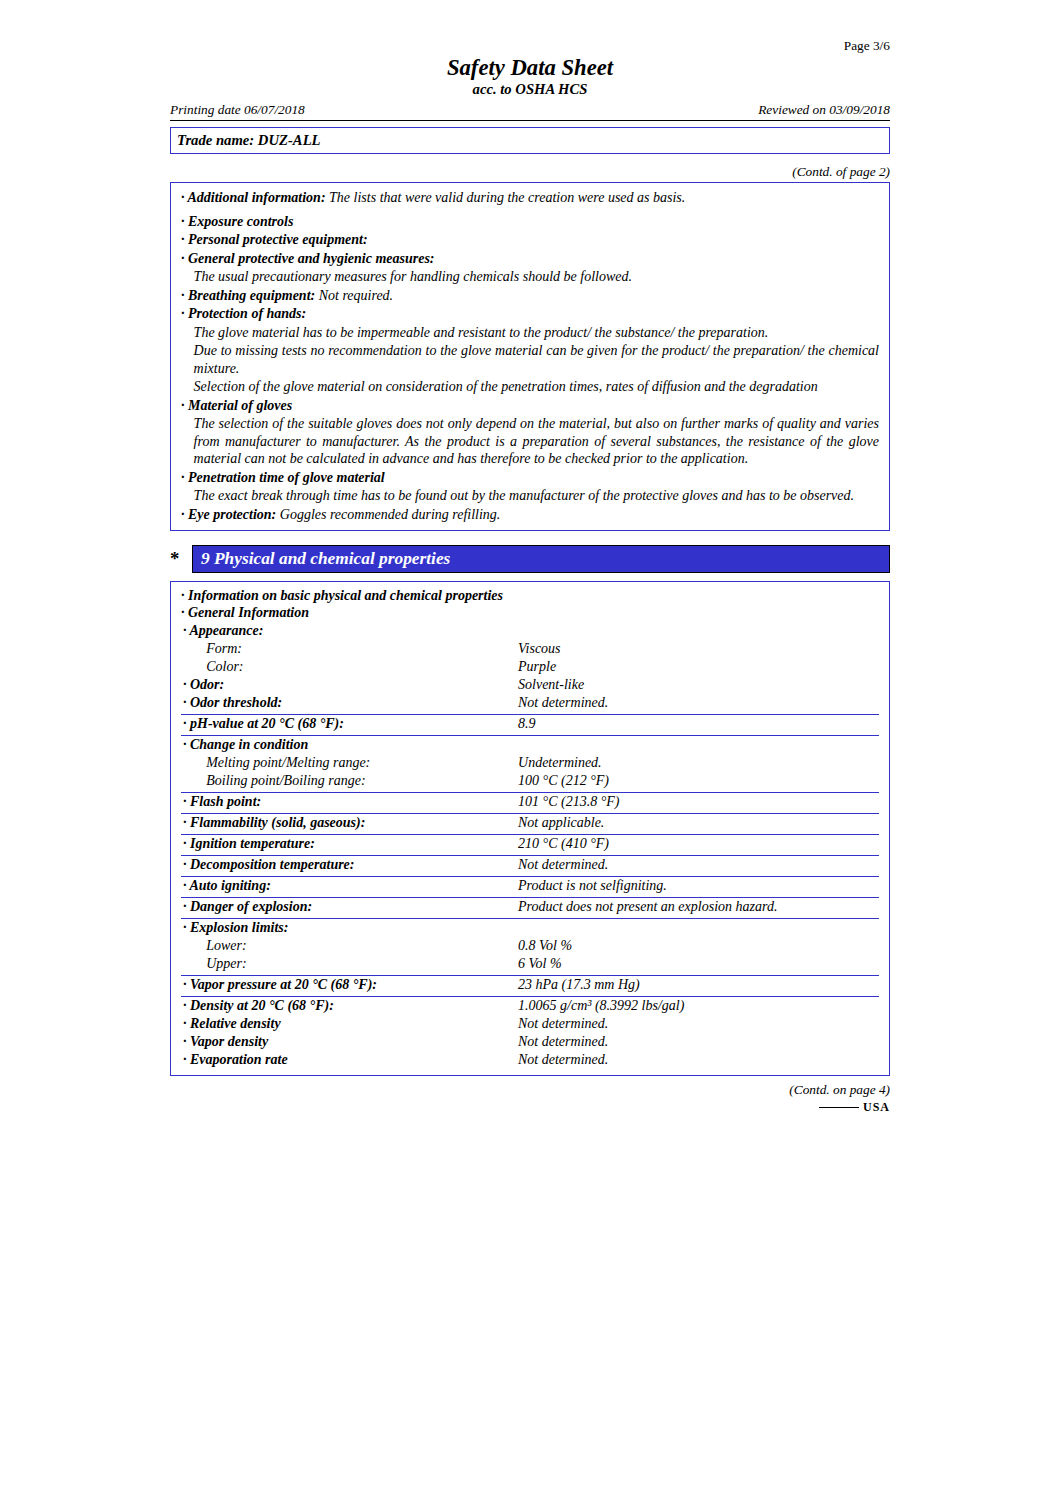Page 3/6
Safety Data Sheet
acc. to OSHA HCS
Printing date 06/07/2018 Reviewed on 03/09/2018
Trade name: DUZ-ALL
(Contd. of page 2)
· Additional information: The lists that were valid during the creation were used as basis.
· Exposure controls
· Personal protective equipment:
· General protective and hygienic measures:
The usual precautionary measures for handling chemicals should be followed.
· Breathing equipment: Not required.
· Protection of hands:
The glove material has to be impermeable and resistant to the product/ the substance/ the preparation.
Due to missing tests no recommendation to the glove material can be given for the product/ the preparation/ the chemical mixture.
Selection of the glove material on consideration of the penetration times, rates of diffusion and the degradation
· Material of gloves
The selection of the suitable gloves does not only depend on the material, but also on further marks of quality and varies from manufacturer to manufacturer. As the product is a preparation of several substances, the resistance of the glove material can not be calculated in advance and has therefore to be checked prior to the application.
· Penetration time of glove material
The exact break through time has to be found out by the manufacturer of the protective gloves and has to be observed.
· Eye protection: Goggles recommended during refilling.
*
9 Physical and chemical properties
· Information on basic physical and chemical properties
· General Information
| · Appearance: | |
| Form: | Viscous |
| Color: | Purple |
| · Odor: | Solvent-like |
| · Odor threshold: | Not determined. |
| · pH-value at 20 °C (68 °F): | 8.9 |
| · Change in condition | |
| Melting point/Melting range: | Undetermined. |
| Boiling point/Boiling range: | 100 °C (212 °F) |
| · Flash point: | 101 °C (213.8 °F) |
| · Flammability (solid, gaseous): | Not applicable. |
| · Ignition temperature: | 210 °C (410 °F) |
| · Decomposition temperature: | Not determined. |
| · Auto igniting: | Product is not selfigniting. |
| · Danger of explosion: | Product does not present an explosion hazard. |
| · Explosion limits: | |
| Lower: | 0.8 Vol % |
| Upper: | 6 Vol % |
| · Vapor pressure at 20 °C (68 °F): | 23 hPa (17.3 mm Hg) |
| · Density at 20 °C (68 °F): | 1.0065 g/cm³ (8.3992 lbs/gal) |
| · Relative density | Not determined. |
| · Vapor density | Not determined. |
| · Evaporation rate | Not determined. |
(Contd. on page 4)
USA